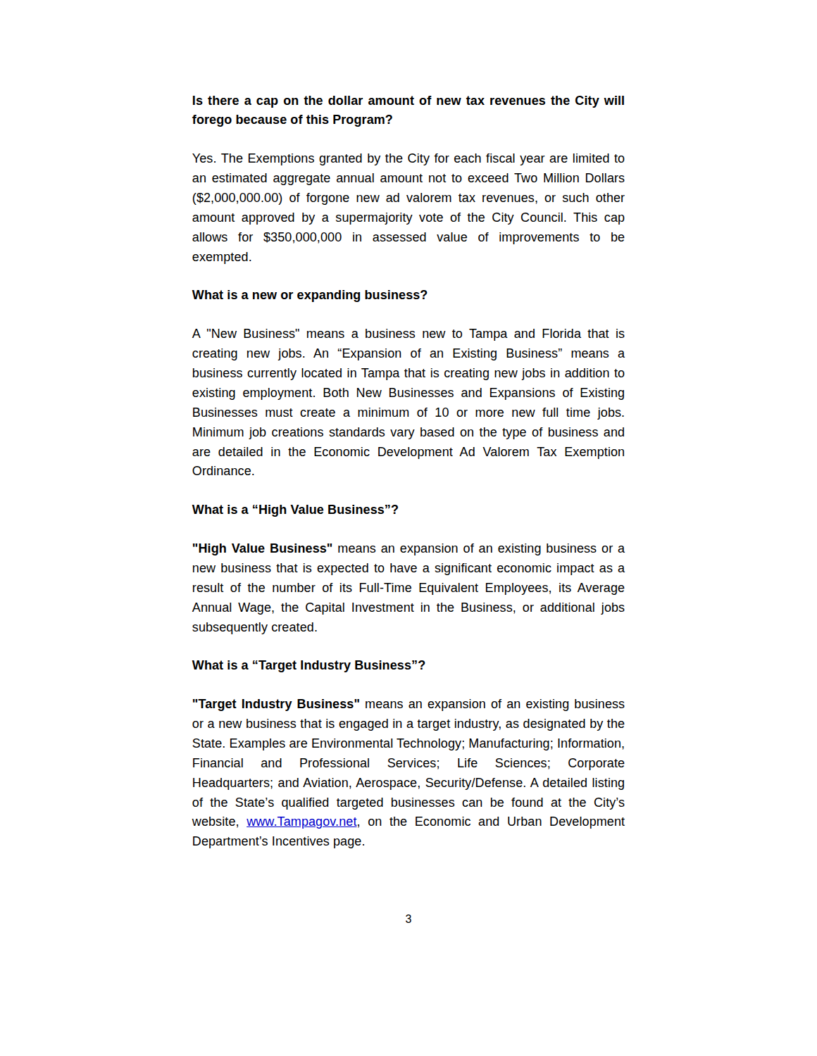Is there a cap on the dollar amount of new tax revenues the City will forego because of this Program?
Yes. The Exemptions granted by the City for each fiscal year are limited to an estimated aggregate annual amount not to exceed Two Million Dollars ($2,000,000.00) of forgone new ad valorem tax revenues, or such other amount approved by a supermajority vote of the City Council. This cap allows for $350,000,000 in assessed value of improvements to be exempted.
What is a new or expanding business?
A "New Business" means a business new to Tampa and Florida that is creating new jobs. An “Expansion of an Existing Business” means a business currently located in Tampa that is creating new jobs in addition to existing employment. Both New Businesses and Expansions of Existing Businesses must create a minimum of 10 or more new full time jobs. Minimum job creations standards vary based on the type of business and are detailed in the Economic Development Ad Valorem Tax Exemption Ordinance.
What is a “High Value Business”?
"High Value Business" means an expansion of an existing business or a new business that is expected to have a significant economic impact as a result of the number of its Full-Time Equivalent Employees, its Average Annual Wage, the Capital Investment in the Business, or additional jobs subsequently created.
What is a “Target Industry Business”?
"Target Industry Business" means an expansion of an existing business or a new business that is engaged in a target industry, as designated by the State. Examples are Environmental Technology; Manufacturing; Information, Financial and Professional Services; Life Sciences; Corporate Headquarters; and Aviation, Aerospace, Security/Defense. A detailed listing of the State’s qualified targeted businesses can be found at the City’s website, www.Tampagov.net, on the Economic and Urban Development Department’s Incentives page.
3